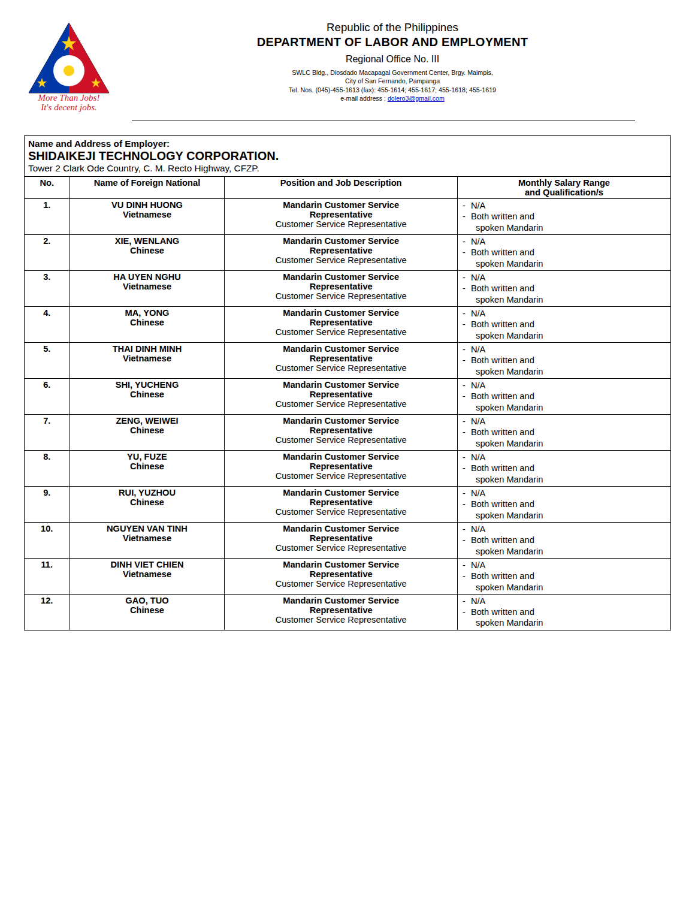More Than Jobs! It's decent jobs.
Republic of the Philippines
DEPARTMENT OF LABOR AND EMPLOYMENT
Regional Office No. III
SWLC Bldg., Diosdado Macapagal Government Center, Brgy. Maimpis,
City of San Fernando, Pampanga
Tel. Nos. (045)-455-1613 (fax): 455-1614; 455-1617; 455-1618; 455-1619
e-mail address : dolero3@gmail.com
| Name and Address of Employer: SHIDAIKEJI TECHNOLOGY CORPORATION. Tower 2 Clark Ode Country, C. M. Recto Highway, CFZP. |
| No. | Name of Foreign National | Position and Job Description | Monthly Salary Range and Qualification/s |
| 1. | VU DINH HUONG Vietnamese | Mandarin Customer Service Representative Customer Service Representative | N/A Both written and spoken Mandarin |
| 2. | XIE, WENLANG Chinese | Mandarin Customer Service Representative Customer Service Representative | N/A Both written and spoken Mandarin |
| 3. | HA UYEN NGHU Vietnamese | Mandarin Customer Service Representative Customer Service Representative | N/A Both written and spoken Mandarin |
| 4. | MA, YONG Chinese | Mandarin Customer Service Representative Customer Service Representative | N/A Both written and spoken Mandarin |
| 5. | THAI DINH MINH Vietnamese | Mandarin Customer Service Representative Customer Service Representative | N/A Both written and spoken Mandarin |
| 6. | SHI, YUCHENG Chinese | Mandarin Customer Service Representative Customer Service Representative | N/A Both written and spoken Mandarin |
| 7. | ZENG, WEIWEI Chinese | Mandarin Customer Service Representative Customer Service Representative | N/A Both written and spoken Mandarin |
| 8. | YU, FUZE Chinese | Mandarin Customer Service Representative Customer Service Representative | N/A Both written and spoken Mandarin |
| 9. | RUI, YUZHOU Chinese | Mandarin Customer Service Representative Customer Service Representative | N/A Both written and spoken Mandarin |
| 10. | NGUYEN VAN TINH Vietnamese | Mandarin Customer Service Representative Customer Service Representative | N/A Both written and spoken Mandarin |
| 11. | DINH VIET CHIEN Vietnamese | Mandarin Customer Service Representative Customer Service Representative | N/A Both written and spoken Mandarin |
| 12. | GAO, TUO Chinese | Mandarin Customer Service Representative Customer Service Representative | N/A Both written and spoken Mandarin |